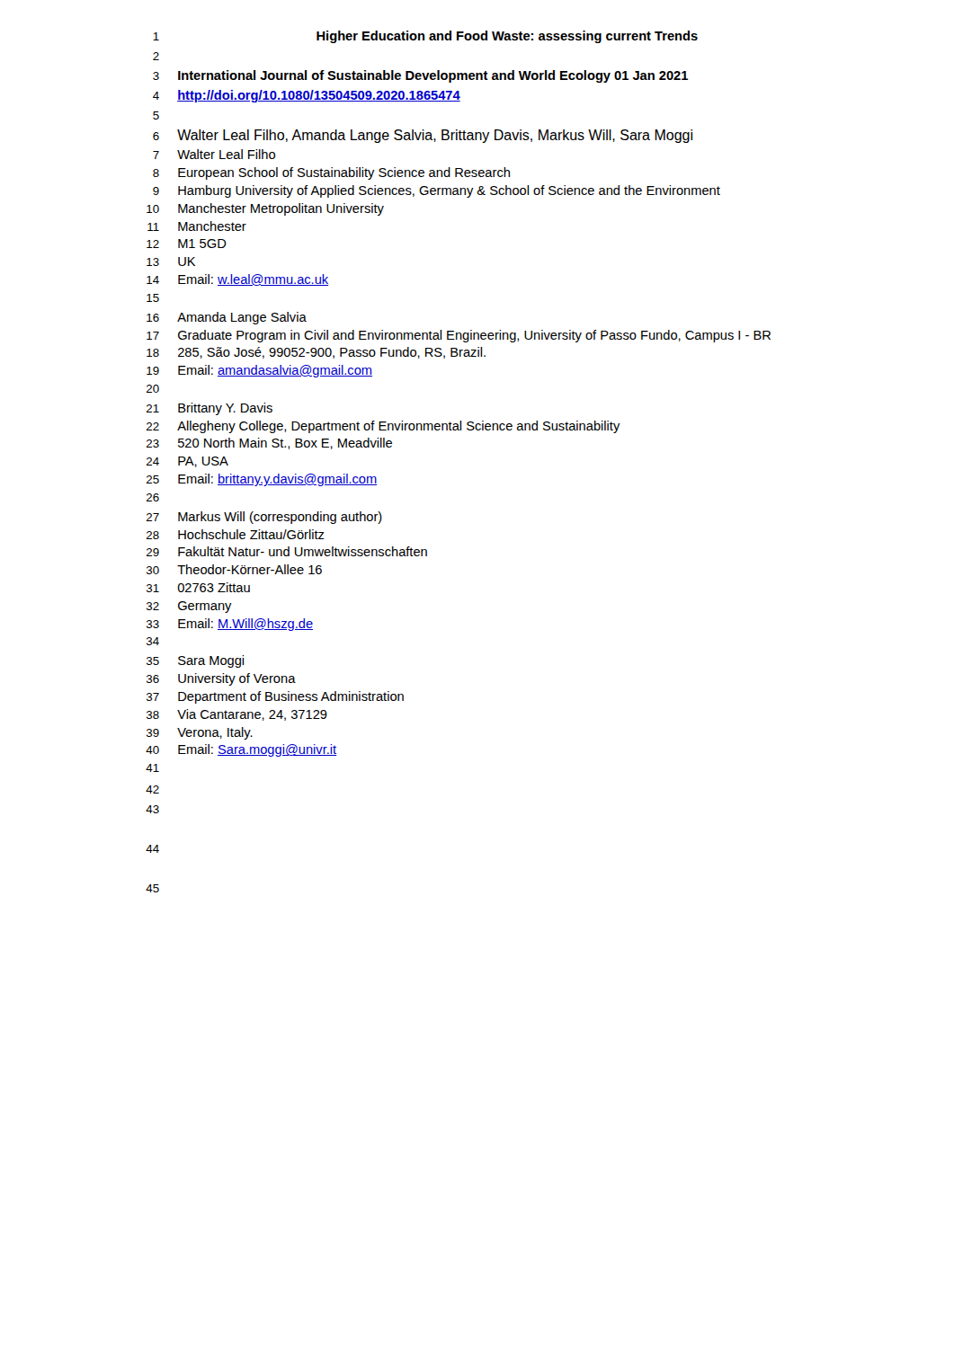1
Higher Education and Food Waste: assessing current Trends
2
3
International Journal of Sustainable Development and World Ecology 01 Jan 2021
4
http://doi.org/10.1080/13504509.2020.1865474
5
6
Walter Leal Filho, Amanda Lange Salvia, Brittany Davis, Markus Will, Sara Moggi
7
Walter Leal Filho
8
European School of Sustainability Science and Research
9
Hamburg University of Applied Sciences, Germany & School of Science and the Environment
10
Manchester Metropolitan University
11
Manchester
12
M1 5GD
13
UK
14
Email: w.leal@mmu.ac.uk
15
16
Amanda Lange Salvia
17
Graduate Program in Civil and Environmental Engineering, University of Passo Fundo, Campus I - BR
18
285, São José, 99052-900, Passo Fundo, RS, Brazil.
19
Email: amandasalvia@gmail.com
20
21
Brittany Y. Davis
22
Allegheny College, Department of Environmental Science and Sustainability
23
520 North Main St., Box E, Meadville
24
PA, USA
25
Email: brittany.y.davis@gmail.com
26
27
Markus Will (corresponding author)
28
Hochschule Zittau/Görlitz
29
Fakultät Natur- und Umweltwissenschaften
30
Theodor-Körner-Allee 16
31
02763 Zittau
32
Germany
33
Email: M.Will@hszg.de
34
35
Sara Moggi
36
University of Verona
37
Department of Business Administration
38
Via Cantarane, 24, 37129
39
Verona, Italy.
40
Email: Sara.moggi@univr.it
41
42
43
44
45